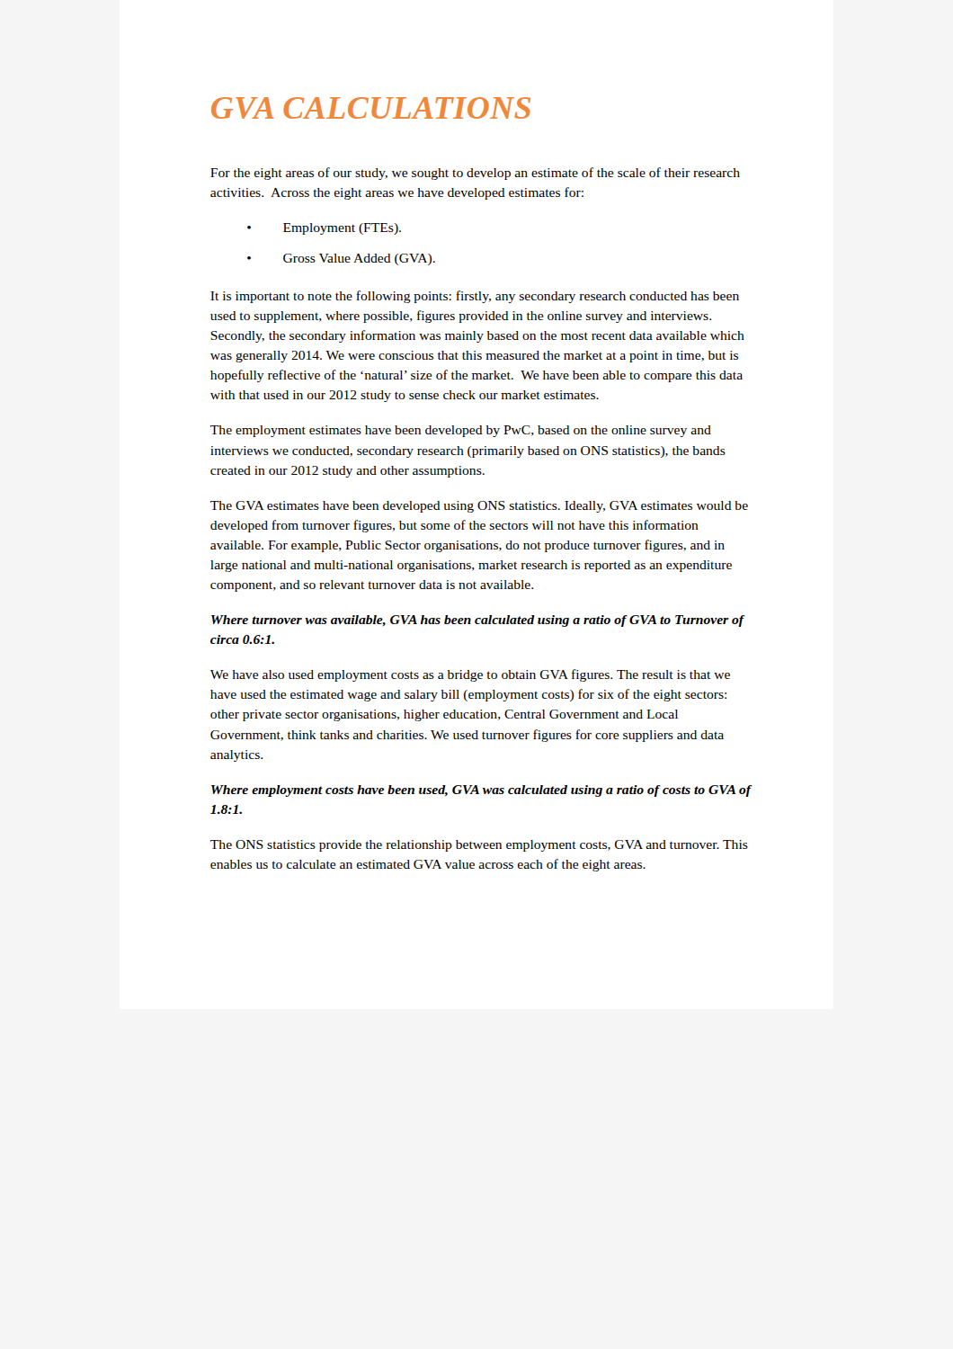GVA CALCULATIONS
For the eight areas of our study, we sought to develop an estimate of the scale of their research activities. Across the eight areas we have developed estimates for:
Employment (FTEs).
Gross Value Added (GVA).
It is important to note the following points: firstly, any secondary research conducted has been used to supplement, where possible, figures provided in the online survey and interviews. Secondly, the secondary information was mainly based on the most recent data available which was generally 2014. We were conscious that this measured the market at a point in time, but is hopefully reflective of the ‘natural’ size of the market. We have been able to compare this data with that used in our 2012 study to sense check our market estimates.
The employment estimates have been developed by PwC, based on the online survey and interviews we conducted, secondary research (primarily based on ONS statistics), the bands created in our 2012 study and other assumptions.
The GVA estimates have been developed using ONS statistics. Ideally, GVA estimates would be developed from turnover figures, but some of the sectors will not have this information available. For example, Public Sector organisations, do not produce turnover figures, and in large national and multi-national organisations, market research is reported as an expenditure component, and so relevant turnover data is not available.
Where turnover was available, GVA has been calculated using a ratio of GVA to Turnover of circa 0.6:1.
We have also used employment costs as a bridge to obtain GVA figures. The result is that we have used the estimated wage and salary bill (employment costs) for six of the eight sectors: other private sector organisations, higher education, Central Government and Local Government, think tanks and charities. We used turnover figures for core suppliers and data analytics.
Where employment costs have been used, GVA was calculated using a ratio of costs to GVA of 1.8:1.
The ONS statistics provide the relationship between employment costs, GVA and turnover. This enables us to calculate an estimated GVA value across each of the eight areas.